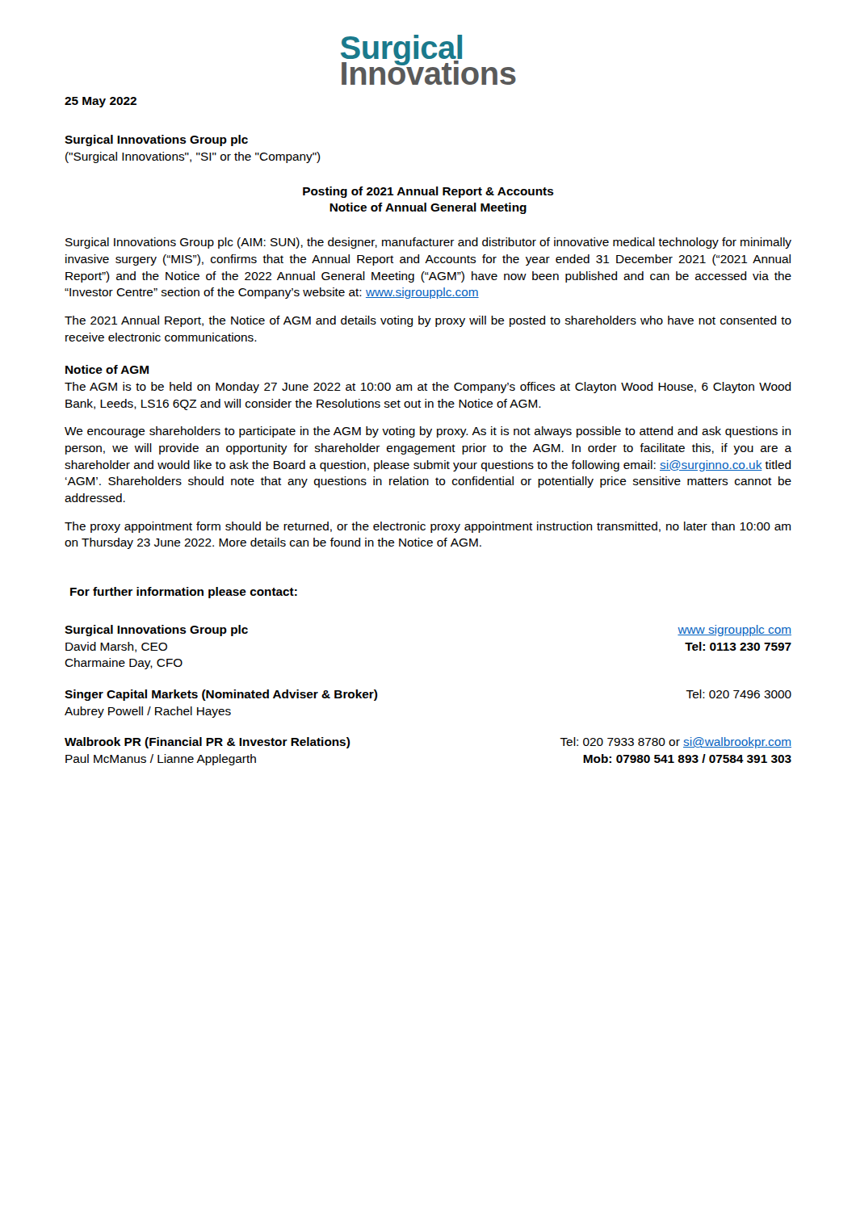Surgical Innovations
25 May 2022
Surgical Innovations Group plc
("Surgical Innovations", "SI" or the "Company")
Posting of 2021 Annual Report & Accounts
Notice of Annual General Meeting
Surgical Innovations Group plc (AIM: SUN), the designer, manufacturer and distributor of innovative medical technology for minimally invasive surgery (“MIS”), confirms that the Annual Report and Accounts for the year ended 31 December 2021 (“2021 Annual Report”) and the Notice of the 2022 Annual General Meeting (“AGM”) have now been published and can be accessed via the “Investor Centre” section of the Company’s website at: www.sigroupplc.com
The 2021 Annual Report, the Notice of AGM and details voting by proxy will be posted to shareholders who have not consented to receive electronic communications.
Notice of AGM
The AGM is to be held on Monday 27 June 2022 at 10:00 am at the Company’s offices at Clayton Wood House, 6 Clayton Wood Bank, Leeds, LS16 6QZ and will consider the Resolutions set out in the Notice of AGM.
We encourage shareholders to participate in the AGM by voting by proxy. As it is not always possible to attend and ask questions in person, we will provide an opportunity for shareholder engagement prior to the AGM. In order to facilitate this, if you are a shareholder and would like to ask the Board a question, please submit your questions to the following email: si@surginno.co.uk titled ‘AGM’. Shareholders should note that any questions in relation to confidential or potentially price sensitive matters cannot be addressed.
The proxy appointment form should be returned, or the electronic proxy appointment instruction transmitted, no later than 10:00 am on Thursday 23 June 2022. More details can be found in the Notice of AGM.
For further information please contact:
| Surgical Innovations Group plc | www sigroupplc com |
| David Marsh, CEO | Tel: 0113 230 7597 |
| Charmaine Day, CFO | |
| Singer Capital Markets (Nominated Adviser & Broker) | Tel: 020 7496 3000 |
| Aubrey Powell / Rachel Hayes | |
| Walbrook PR (Financial PR & Investor Relations) | Tel: 020 7933 8780 or si@walbrookpr.com |
| Paul McManus / Lianne Applegarth | Mob: 07980 541 893 / 07584 391 303 |